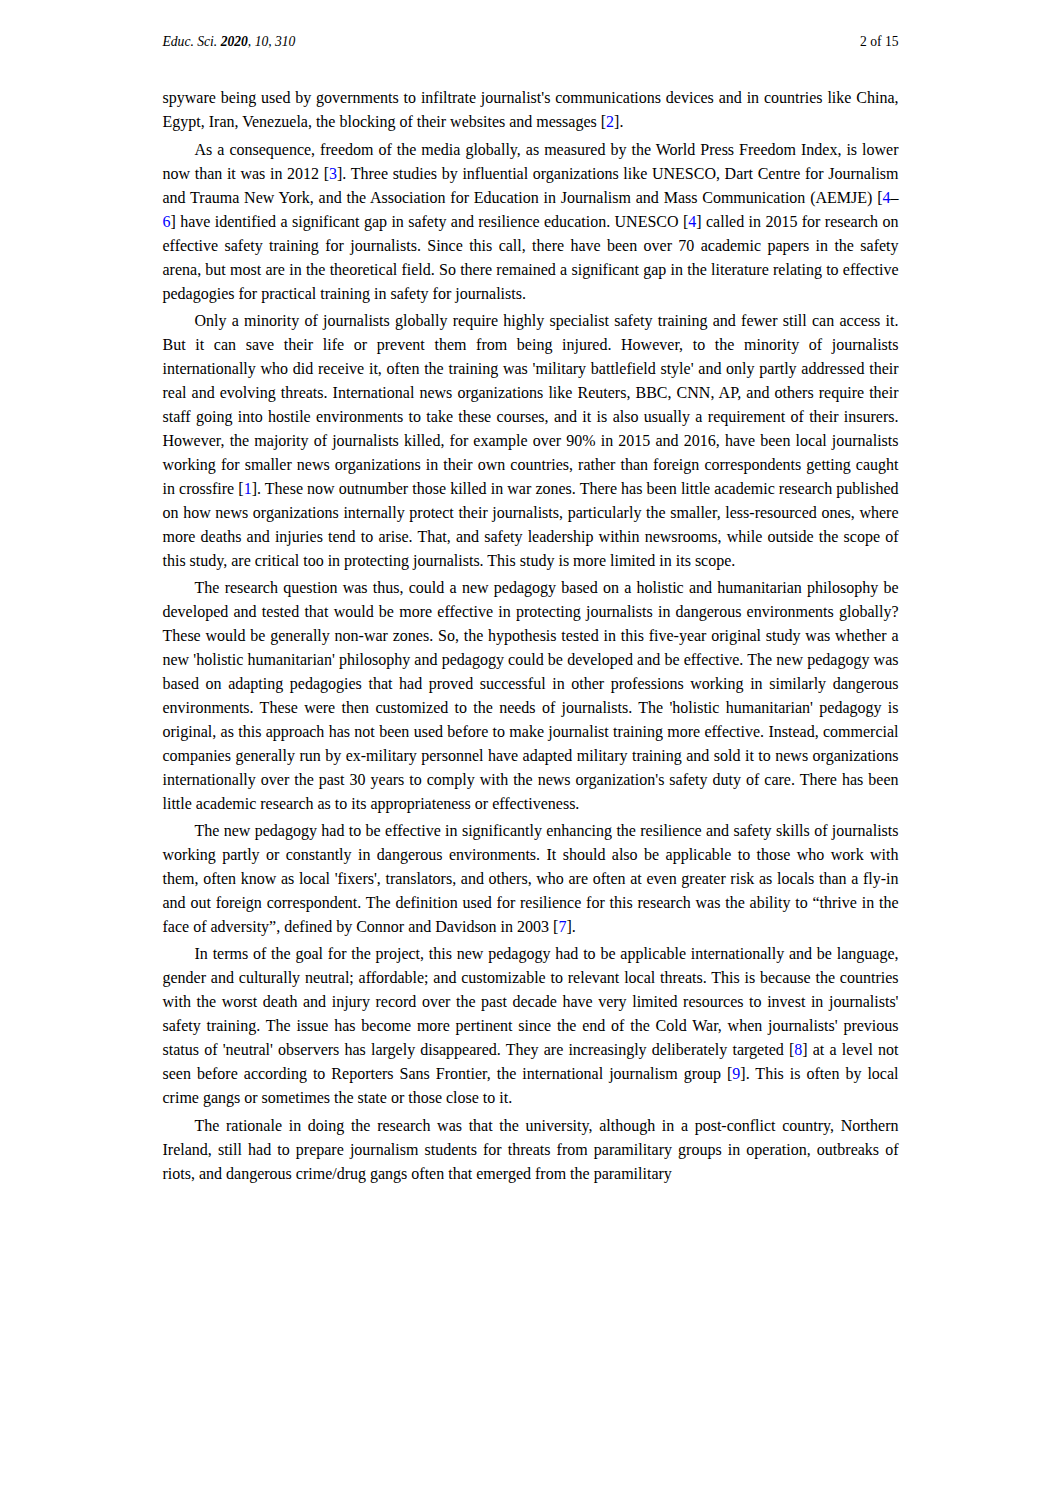Educ. Sci. 2020, 10, 310 2 of 15
spyware being used by governments to infiltrate journalist's communications devices and in countries like China, Egypt, Iran, Venezuela, the blocking of their websites and messages [2].
As a consequence, freedom of the media globally, as measured by the World Press Freedom Index, is lower now than it was in 2012 [3]. Three studies by influential organizations like UNESCO, Dart Centre for Journalism and Trauma New York, and the Association for Education in Journalism and Mass Communication (AEMJE) [4–6] have identified a significant gap in safety and resilience education. UNESCO [4] called in 2015 for research on effective safety training for journalists. Since this call, there have been over 70 academic papers in the safety arena, but most are in the theoretical field. So there remained a significant gap in the literature relating to effective pedagogies for practical training in safety for journalists.
Only a minority of journalists globally require highly specialist safety training and fewer still can access it. But it can save their life or prevent them from being injured. However, to the minority of journalists internationally who did receive it, often the training was 'military battlefield style' and only partly addressed their real and evolving threats. International news organizations like Reuters, BBC, CNN, AP, and others require their staff going into hostile environments to take these courses, and it is also usually a requirement of their insurers. However, the majority of journalists killed, for example over 90% in 2015 and 2016, have been local journalists working for smaller news organizations in their own countries, rather than foreign correspondents getting caught in crossfire [1]. These now outnumber those killed in war zones. There has been little academic research published on how news organizations internally protect their journalists, particularly the smaller, less-resourced ones, where more deaths and injuries tend to arise. That, and safety leadership within newsrooms, while outside the scope of this study, are critical too in protecting journalists. This study is more limited in its scope.
The research question was thus, could a new pedagogy based on a holistic and humanitarian philosophy be developed and tested that would be more effective in protecting journalists in dangerous environments globally? These would be generally non-war zones. So, the hypothesis tested in this five-year original study was whether a new 'holistic humanitarian' philosophy and pedagogy could be developed and be effective. The new pedagogy was based on adapting pedagogies that had proved successful in other professions working in similarly dangerous environments. These were then customized to the needs of journalists. The 'holistic humanitarian' pedagogy is original, as this approach has not been used before to make journalist training more effective. Instead, commercial companies generally run by ex-military personnel have adapted military training and sold it to news organizations internationally over the past 30 years to comply with the news organization's safety duty of care. There has been little academic research as to its appropriateness or effectiveness.
The new pedagogy had to be effective in significantly enhancing the resilience and safety skills of journalists working partly or constantly in dangerous environments. It should also be applicable to those who work with them, often know as local 'fixers', translators, and others, who are often at even greater risk as locals than a fly-in and out foreign correspondent. The definition used for resilience for this research was the ability to “thrive in the face of adversity”, defined by Connor and Davidson in 2003 [7].
In terms of the goal for the project, this new pedagogy had to be applicable internationally and be language, gender and culturally neutral; affordable; and customizable to relevant local threats. This is because the countries with the worst death and injury record over the past decade have very limited resources to invest in journalists' safety training. The issue has become more pertinent since the end of the Cold War, when journalists' previous status of 'neutral' observers has largely disappeared. They are increasingly deliberately targeted [8] at a level not seen before according to Reporters Sans Frontier, the international journalism group [9]. This is often by local crime gangs or sometimes the state or those close to it.
The rationale in doing the research was that the university, although in a post-conflict country, Northern Ireland, still had to prepare journalism students for threats from paramilitary groups in operation, outbreaks of riots, and dangerous crime/drug gangs often that emerged from the paramilitary